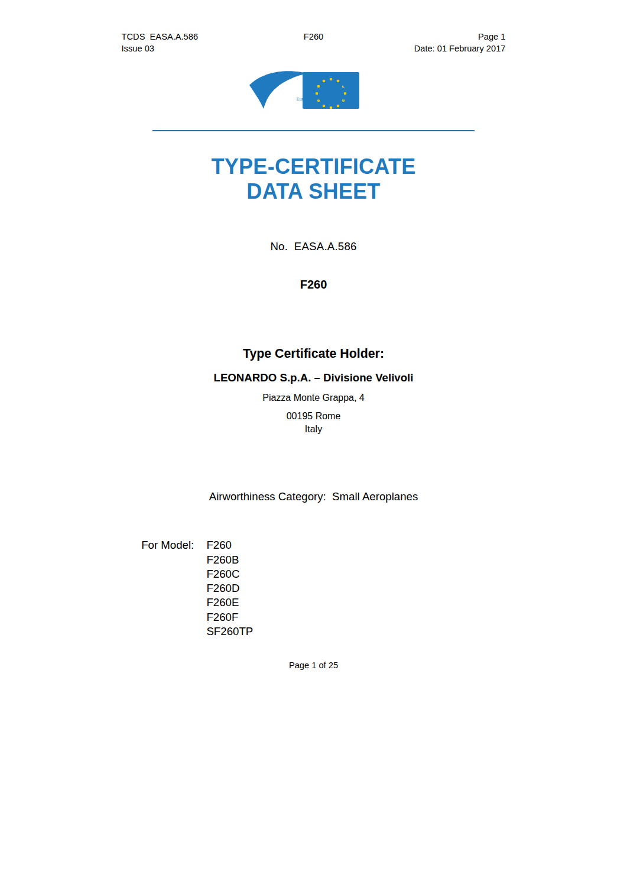| TCDS EASA.A.586 | F260 | Page 1 |
| Issue 03 | | Date: 01 February 2017 |
EASA European Aviation Safety Agency
TYPE-CERTIFICATE DATA SHEET
No. EASA.A.586
F260
Type Certificate Holder:
LEONARDO S.p.A. – Divisione Velivoli
Piazza Monte Grappa, 4
00195 Rome
Italy
Airworthiness Category: Small Aeroplanes
| For Model: | F260 F260B F260C F260D F260E F260F SF260TP |
Page 1 of 25